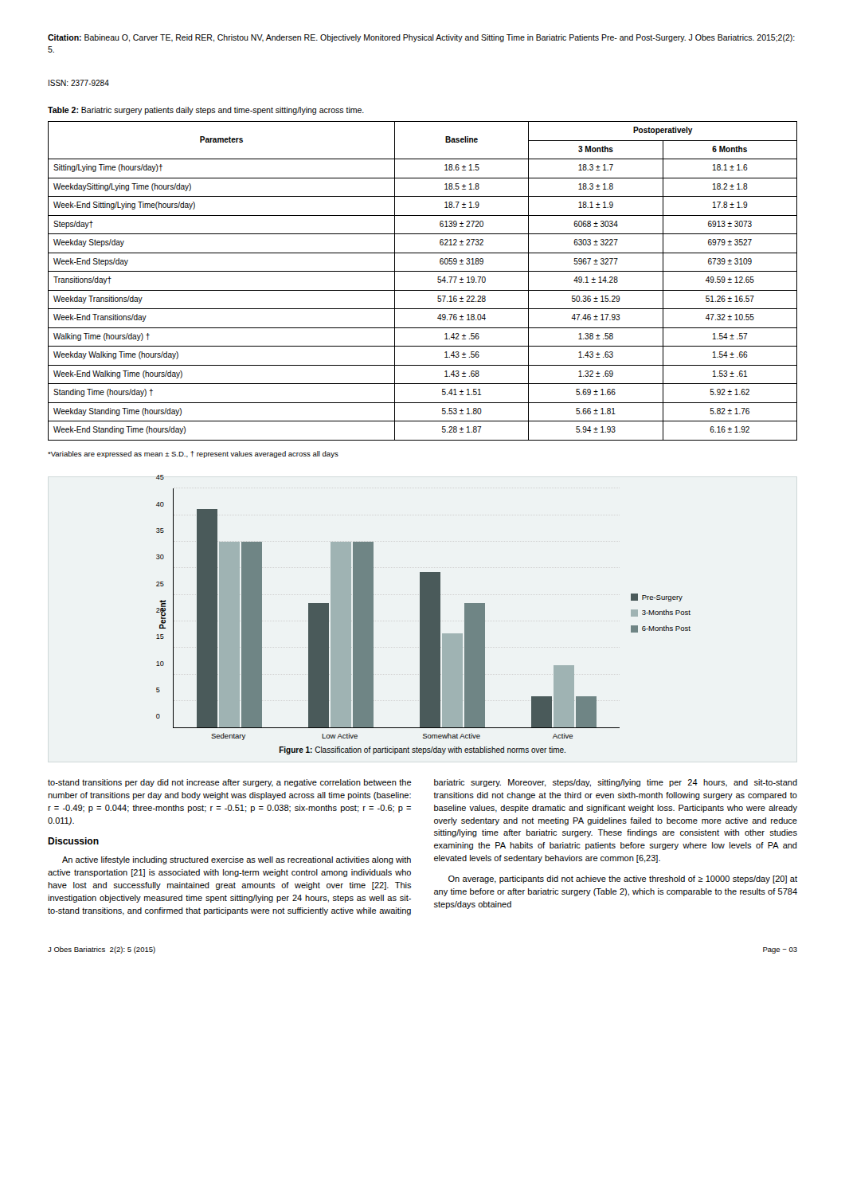Citation: Babineau O, Carver TE, Reid RER, Christou NV, Andersen RE. Objectively Monitored Physical Activity and Sitting Time in Bariatric Patients Pre- and Post-Surgery. J Obes Bariatrics. 2015;2(2): 5.
ISSN: 2377-9284
Table 2: Bariatric surgery patients daily steps and time-spent sitting/lying across time.
| Parameters | Baseline | Postoperatively |
| --- | --- | --- |
| 3 Months | 6 Months |
| Sitting/Lying Time (hours/day)† | 18.6 ± 1.5 | 18.3 ± 1.7 | 18.1 ± 1.6 |
| WeekdaySitting/Lying Time (hours/day) | 18.5 ± 1.8 | 18.3 ± 1.8 | 18.2 ± 1.8 |
| Week-End Sitting/Lying Time(hours/day) | 18.7 ± 1.9 | 18.1 ± 1.9 | 17.8 ± 1.9 |
| Steps/day† | 6139 ± 2720 | 6068 ± 3034 | 6913 ± 3073 |
| Weekday Steps/day | 6212 ± 2732 | 6303 ± 3227 | 6979 ± 3527 |
| Week-End Steps/day | 6059 ± 3189 | 5967 ± 3277 | 6739 ± 3109 |
| Transitions/day† | 54.77 ± 19.70 | 49.1 ± 14.28 | 49.59 ± 12.65 |
| Weekday Transitions/day | 57.16 ± 22.28 | 50.36 ± 15.29 | 51.26 ± 16.57 |
| Week-End Transitions/day | 49.76 ± 18.04 | 47.46 ± 17.93 | 47.32 ± 10.55 |
| Walking Time (hours/day) † | 1.42 ± .56 | 1.38 ± .58 | 1.54 ± .57 |
| Weekday Walking Time (hours/day) | 1.43 ± .56 | 1.43 ± .63 | 1.54 ± .66 |
| Week-End Walking Time (hours/day) | 1.43 ± .68 | 1.32 ± .69 | 1.53 ± .61 |
| Standing Time (hours/day) † | 5.41 ± 1.51 | 5.69 ± 1.66 | 5.92 ± 1.62 |
| Weekday Standing Time (hours/day) | 5.53 ± 1.80 | 5.66 ± 1.81 | 5.82 ± 1.76 |
| Week-End Standing Time (hours/day) | 5.28 ± 1.87 | 5.94 ± 1.93 | 6.16 ± 1.92 |
*Variables are expressed as mean ± S.D., † represent values averaged across all days
Percent
45
40
35
30
25
20
15
10
5
0
Sedentary Low Active Somewhat Active Active
Pre-Surgery
3-Months Post
6-Months Post
Figure 1: Classification of participant steps/day with established norms over time.
to-stand transitions per day did not increase after surgery, a negative correlation between the number of transitions per day and body weight was displayed across all time points (baseline: r = -0.49; p = 0.044; three-months post; r = -0.51; p = 0.038; six-months post; r = -0.6; p = 0.011).
Discussion
An active lifestyle including structured exercise as well as recreational activities along with active transportation [21] is associated with long-term weight control among individuals who have lost and successfully maintained great amounts of weight over time [22]. This investigation objectively measured time spent sitting/lying per 24 hours, steps as well as sit-to-stand transitions, and confirmed that participants were not sufficiently active while awaiting bariatric surgery. Moreover, steps/day, sitting/lying time per 24 hours, and sit-to-stand transitions did not change at the third or even sixth-month following surgery as compared to baseline values, despite dramatic and significant weight loss. Participants who were already overly sedentary and not meeting PA guidelines failed to become more active and reduce sitting/lying time after bariatric surgery. These findings are consistent with other studies examining the PA habits of bariatric patients before surgery where low levels of PA and elevated levels of sedentary behaviors are common [6,23].
On average, participants did not achieve the active threshold of ≥ 10000 steps/day [20] at any time before or after bariatric surgery (Table 2), which is comparable to the results of 5784 steps/days obtained
J Obes Bariatrics 2(2): 5 (2015)
Page − 03